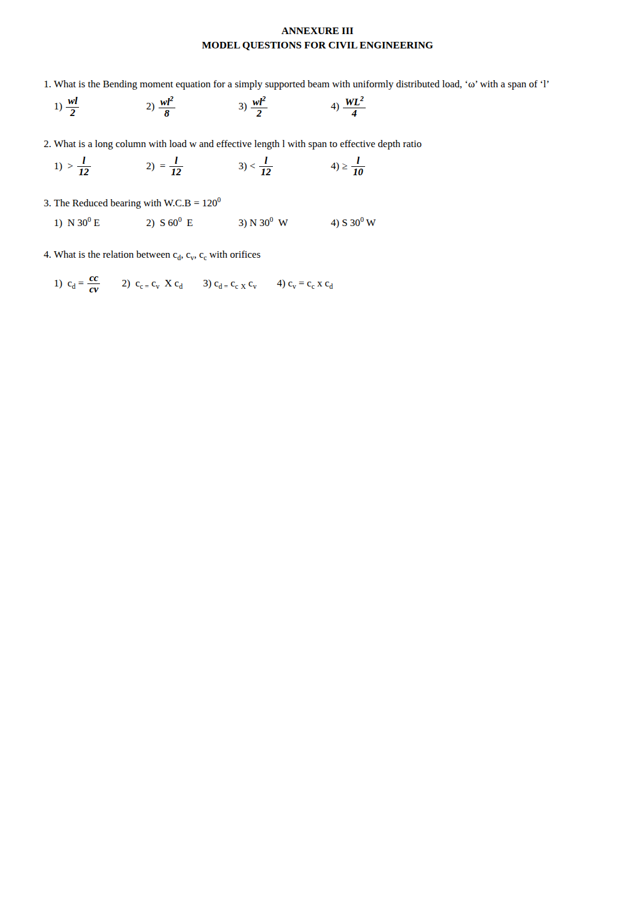ANNEXURE III
MODEL QUESTIONS FOR CIVIL ENGINEERING
What is the Bending moment equation for a simply supported beam with uniformly distributed load, ‘ω’ with a span of ‘l’
1) wl 2 2) wl28 3) wl22 4) WL24
What is a long column with load w and effective length l with span to effective depth ratio
1) > l 12 2) = l 12 3) < l 12 4) ≥ l 10
The Reduced bearing with W.C.B = 1200
1) N 300 E 2) S 600 E 3) N 300 W 4) S 300 W
What is the relation between cd, cv, cc with orifices
1) cd = cc cv 2) cc = cv X cd 3) cd = cc X cv 4) cv = cc x cd